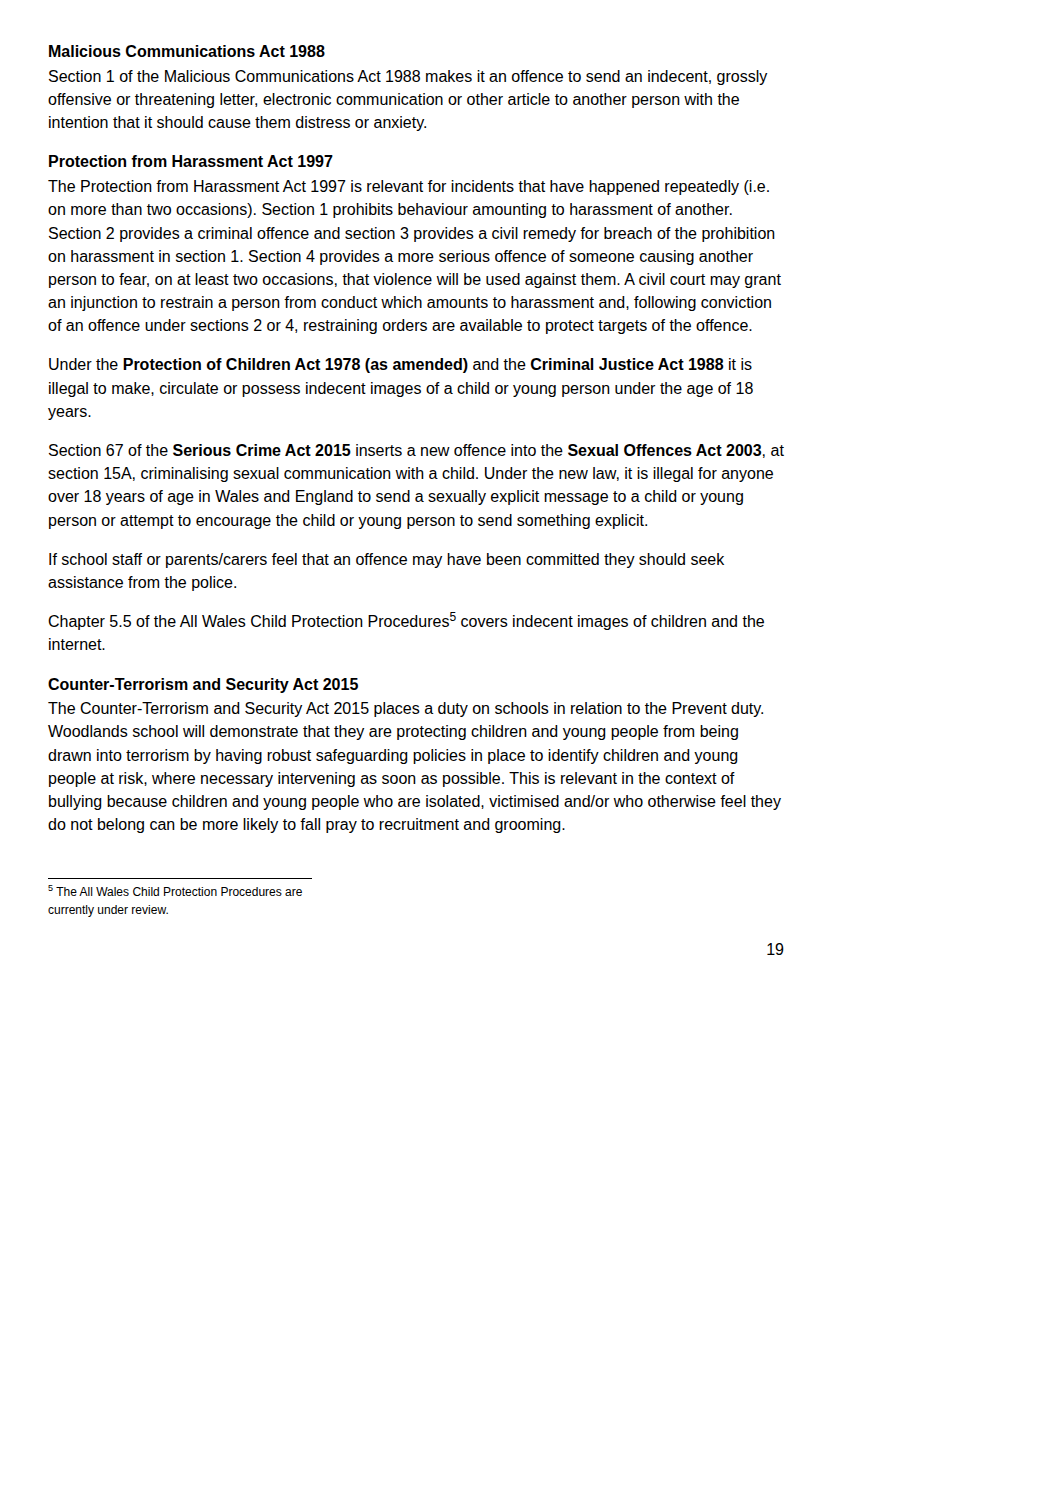Malicious Communications Act 1988
Section 1 of the Malicious Communications Act 1988 makes it an offence to send an indecent, grossly offensive or threatening letter, electronic communication or other article to another person with the intention that it should cause them distress or anxiety.
Protection from Harassment Act 1997
The Protection from Harassment Act 1997 is relevant for incidents that have happened repeatedly (i.e. on more than two occasions). Section 1 prohibits behaviour amounting to harassment of another. Section 2 provides a criminal offence and section 3 provides a civil remedy for breach of the prohibition on harassment in section 1. Section 4 provides a more serious offence of someone causing another person to fear, on at least two occasions, that violence will be used against them. A civil court may grant an injunction to restrain a person from conduct which amounts to harassment and, following conviction of an offence under sections 2 or 4, restraining orders are available to protect targets of the offence.
Under the Protection of Children Act 1978 (as amended) and the Criminal Justice Act 1988 it is illegal to make, circulate or possess indecent images of a child or young person under the age of 18 years.
Section 67 of the Serious Crime Act 2015 inserts a new offence into the Sexual Offences Act 2003, at section 15A, criminalising sexual communication with a child. Under the new law, it is illegal for anyone over 18 years of age in Wales and England to send a sexually explicit message to a child or young person or attempt to encourage the child or young person to send something explicit.
If school staff or parents/carers feel that an offence may have been committed they should seek assistance from the police.
Chapter 5.5 of the All Wales Child Protection Procedures5 covers indecent images of children and the internet.
Counter-Terrorism and Security Act 2015
The Counter-Terrorism and Security Act 2015 places a duty on schools in relation to the Prevent duty. Woodlands school will demonstrate that they are protecting children and young people from being drawn into terrorism by having robust safeguarding policies in place to identify children and young people at risk, where necessary intervening as soon as possible. This is relevant in the context of bullying because children and young people who are isolated, victimised and/or who otherwise feel they do not belong can be more likely to fall pray to recruitment and grooming.
5 The All Wales Child Protection Procedures are currently under review.
19